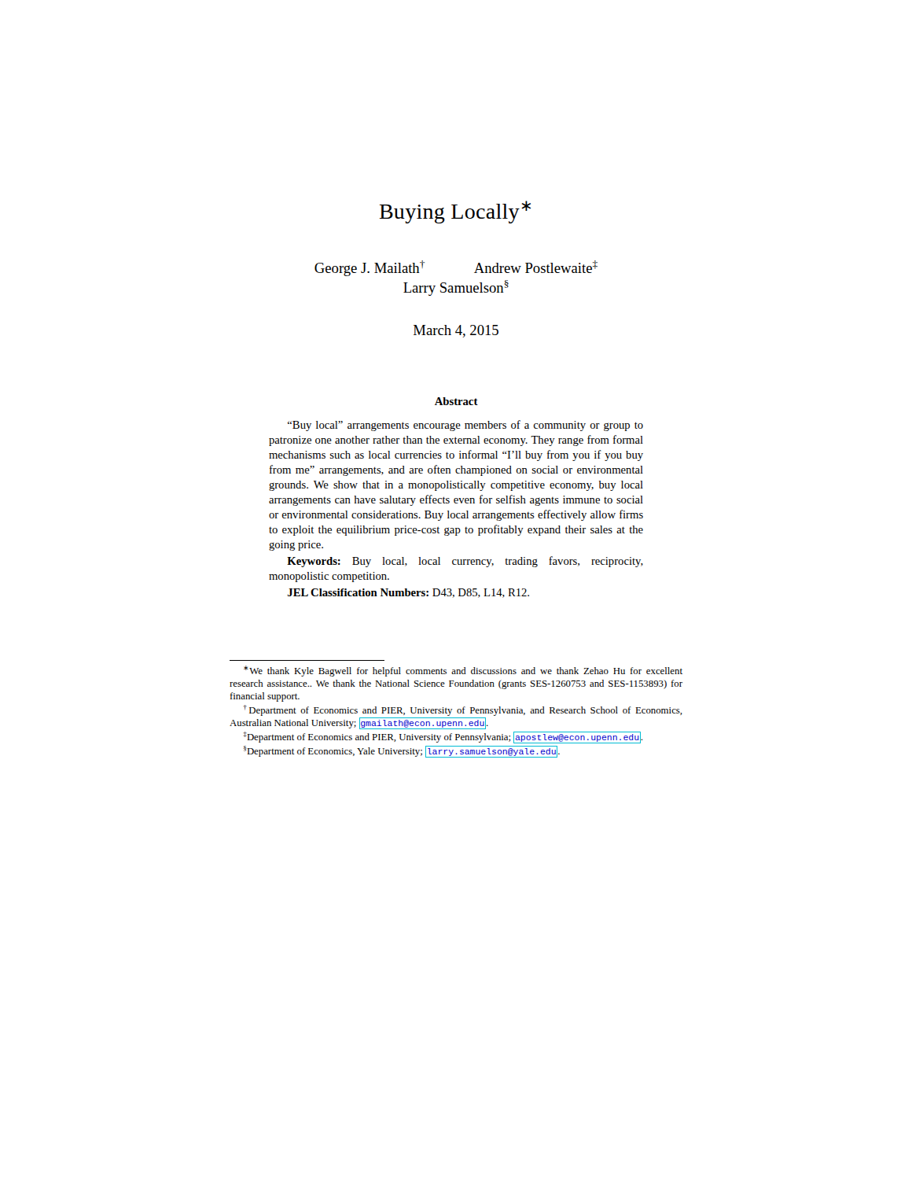Buying Locally∗
George J. Mailath† Andrew Postlewaite‡ Larry Samuelson§
March 4, 2015
Abstract
“Buy local” arrangements encourage members of a community or group to patronize one another rather than the external economy. They range from formal mechanisms such as local currencies to informal “I’ll buy from you if you buy from me” arrangements, and are often championed on social or environmental grounds. We show that in a monopolistically competitive economy, buy local arrangements can have salutary effects even for selfish agents immune to social or environmental considerations. Buy local arrangements effectively allow firms to exploit the equilibrium price-cost gap to profitably expand their sales at the going price.
Keywords: Buy local, local currency, trading favors, reciprocity, monopolistic competition.
JEL Classification Numbers: D43, D85, L14, R12.
∗We thank Kyle Bagwell for helpful comments and discussions and we thank Zehao Hu for excellent research assistance.. We thank the National Science Foundation (grants SES-1260753 and SES-1153893) for financial support.
†Department of Economics and PIER, University of Pennsylvania, and Research School of Economics, Australian National University; gmailath@econ.upenn.edu.
‡Department of Economics and PIER, University of Pennsylvania; apostlew@econ.upenn.edu.
§Department of Economics, Yale University; larry.samuelson@yale.edu.